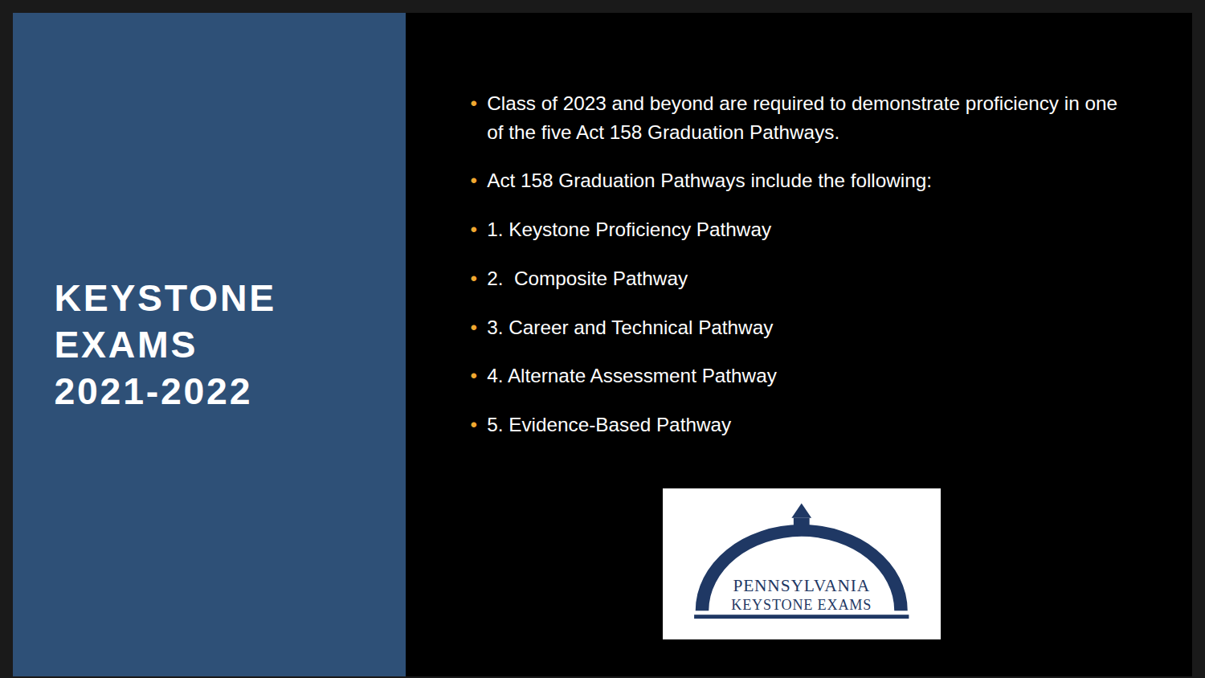Keystone
Exams
2021-2022
Class of 2023 and beyond are required to demonstrate proficiency in one of the five Act 158 Graduation Pathways.
Act 158 Graduation Pathways include the following:
1. Keystone Proficiency Pathway
2. Composite Pathway
3. Career and Technical Pathway
4. Alternate Assessment Pathway
5. Evidence-Based Pathway
PENNSYLVANIA KEYSTONE EXAMS